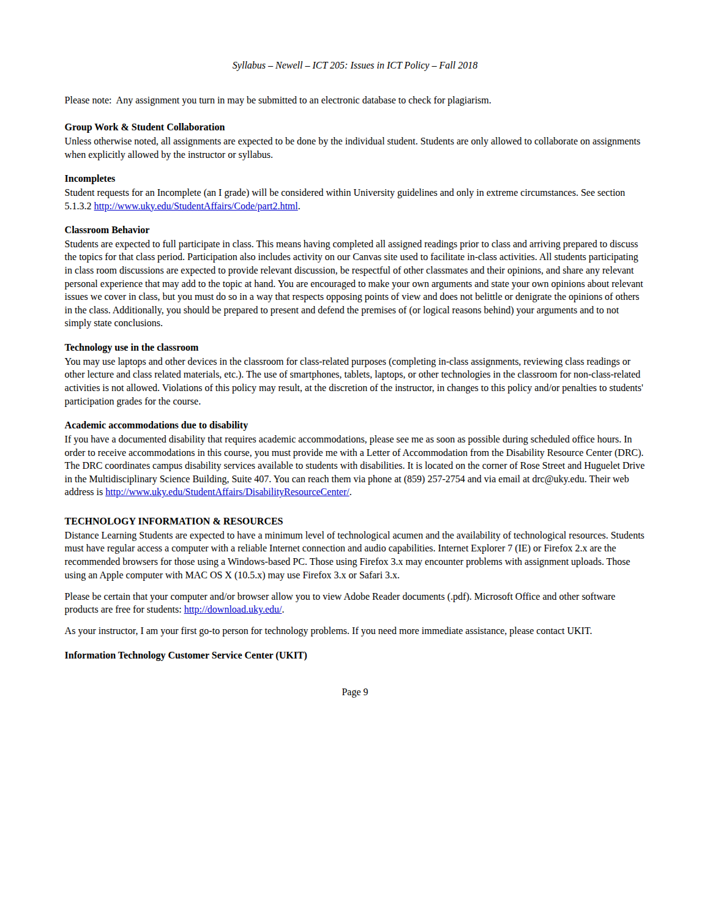Syllabus – Newell – ICT 205: Issues in ICT Policy – Fall 2018
Please note: Any assignment you turn in may be submitted to an electronic database to check for plagiarism.
Group Work & Student Collaboration
Unless otherwise noted, all assignments are expected to be done by the individual student. Students are only allowed to collaborate on assignments when explicitly allowed by the instructor or syllabus.
Incompletes
Student requests for an Incomplete (an I grade) will be considered within University guidelines and only in extreme circumstances. See section 5.1.3.2 http://www.uky.edu/StudentAffairs/Code/part2.html.
Classroom Behavior
Students are expected to full participate in class. This means having completed all assigned readings prior to class and arriving prepared to discuss the topics for that class period. Participation also includes activity on our Canvas site used to facilitate in-class activities. All students participating in class room discussions are expected to provide relevant discussion, be respectful of other classmates and their opinions, and share any relevant personal experience that may add to the topic at hand. You are encouraged to make your own arguments and state your own opinions about relevant issues we cover in class, but you must do so in a way that respects opposing points of view and does not belittle or denigrate the opinions of others in the class. Additionally, you should be prepared to present and defend the premises of (or logical reasons behind) your arguments and to not simply state conclusions.
Technology use in the classroom
You may use laptops and other devices in the classroom for class-related purposes (completing in-class assignments, reviewing class readings or other lecture and class related materials, etc.). The use of smartphones, tablets, laptops, or other technologies in the classroom for non-class-related activities is not allowed. Violations of this policy may result, at the discretion of the instructor, in changes to this policy and/or penalties to students' participation grades for the course.
Academic accommodations due to disability
If you have a documented disability that requires academic accommodations, please see me as soon as possible during scheduled office hours. In order to receive accommodations in this course, you must provide me with a Letter of Accommodation from the Disability Resource Center (DRC). The DRC coordinates campus disability services available to students with disabilities. It is located on the corner of Rose Street and Huguelet Drive in the Multidisciplinary Science Building, Suite 407. You can reach them via phone at (859) 257-2754 and via email at drc@uky.edu. Their web address is http://www.uky.edu/StudentAffairs/DisabilityResourceCenter/.
TECHNOLOGY INFORMATION & RESOURCES
Distance Learning Students are expected to have a minimum level of technological acumen and the availability of technological resources. Students must have regular access a computer with a reliable Internet connection and audio capabilities. Internet Explorer 7 (IE) or Firefox 2.x are the recommended browsers for those using a Windows-based PC. Those using Firefox 3.x may encounter problems with assignment uploads. Those using an Apple computer with MAC OS X (10.5.x) may use Firefox 3.x or Safari 3.x.
Please be certain that your computer and/or browser allow you to view Adobe Reader documents (.pdf). Microsoft Office and other software products are free for students: http://download.uky.edu/.
As your instructor, I am your first go-to person for technology problems. If you need more immediate assistance, please contact UKIT.
Information Technology Customer Service Center (UKIT)
Page 9